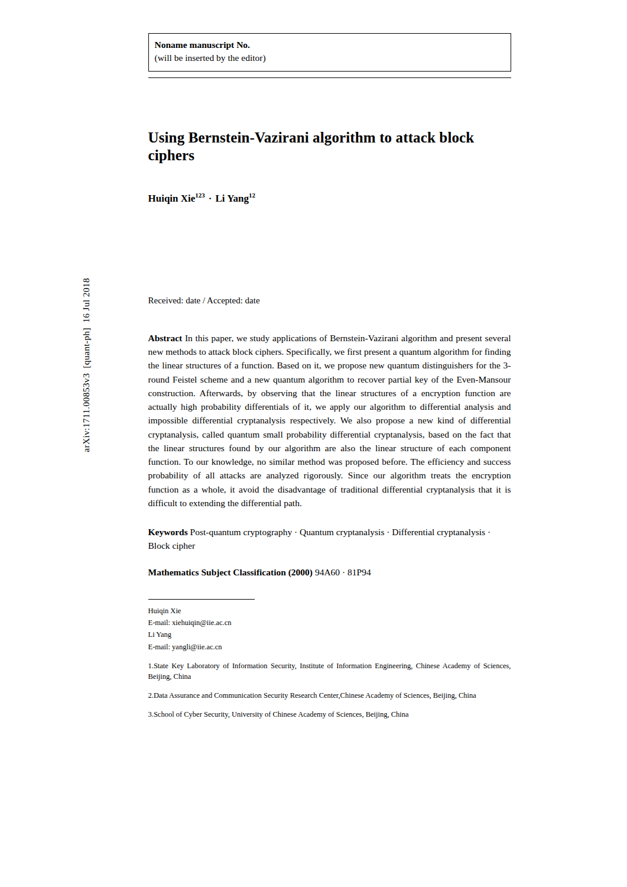arXiv:1711.00853v3 [quant-ph] 16 Jul 2018
Noname manuscript No.
(will be inserted by the editor)
Using Bernstein-Vazirani algorithm to attack block
ciphers
Huiqin Xie123·Li Yang12
Received: date / Accepted: date
Abstract In this paper, we study applications of Bernstein-Vazirani algorithm and present several new methods to attack block ciphers. Specifically, we first present a quantum algorithm for finding the linear structures of a function. Based on it, we propose new quantum distinguishers for the 3-round Feistel scheme and a new quantum algorithm to recover partial key of the Even-Mansour construction. Afterwards, by observing that the linear structures of a encryption function are actually high probability differentials of it, we apply our algorithm to differential analysis and impossible differential cryptanalysis respectively. We also propose a new kind of differential cryptanalysis, called quantum small probability differential cryptanalysis, based on the fact that the linear structures found by our algorithm are also the linear structure of each component function. To our knowledge, no similar method was proposed before. The efficiency and success probability of all attacks are analyzed rigorously. Since our algorithm treats the encryption function as a whole, it avoid the disadvantage of traditional differential cryptanalysis that it is difficult to extending the differential path.
Keywords Post-quantum cryptography · Quantum cryptanalysis · Differential cryptanalysis · Block cipher
Mathematics Subject Classification (2000) 94A60 · 81P94
Huiqin Xie
E-mail: xiehuiqin@iie.ac.cn
Li Yang
E-mail: yangli@iie.ac.cn
1.State Key Laboratory of Information Security, Institute of Information Engineering, Chinese Academy of Sciences, Beijing, China
2.Data Assurance and Communication Security Research Center,Chinese Academy of Sciences, Beijing, China
3.School of Cyber Security, University of Chinese Academy of Sciences, Beijing, China